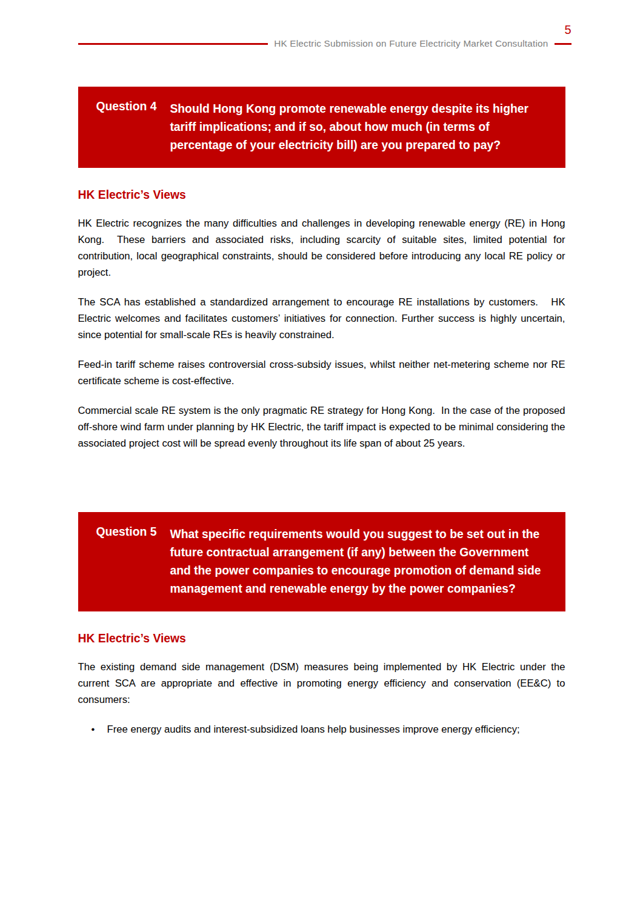5
HK Electric Submission on Future Electricity Market Consultation
Question 4
Should Hong Kong promote renewable energy despite its higher tariff implications; and if so, about how much (in terms of percentage of your electricity bill) are you prepared to pay?
HK Electric’s Views
HK Electric recognizes the many difficulties and challenges in developing renewable energy (RE) in Hong Kong. These barriers and associated risks, including scarcity of suitable sites, limited potential for contribution, local geographical constraints, should be considered before introducing any local RE policy or project.
The SCA has established a standardized arrangement to encourage RE installations by customers. HK Electric welcomes and facilitates customers’ initiatives for connection. Further success is highly uncertain, since potential for small-scale REs is heavily constrained.
Feed-in tariff scheme raises controversial cross-subsidy issues, whilst neither net-metering scheme nor RE certificate scheme is cost-effective.
Commercial scale RE system is the only pragmatic RE strategy for Hong Kong. In the case of the proposed off-shore wind farm under planning by HK Electric, the tariff impact is expected to be minimal considering the associated project cost will be spread evenly throughout its life span of about 25 years.
Question 5
What specific requirements would you suggest to be set out in the future contractual arrangement (if any) between the Government and the power companies to encourage promotion of demand side management and renewable energy by the power companies?
HK Electric’s Views
The existing demand side management (DSM) measures being implemented by HK Electric under the current SCA are appropriate and effective in promoting energy efficiency and conservation (EE&C) to consumers:
Free energy audits and interest-subsidized loans help businesses improve energy efficiency;